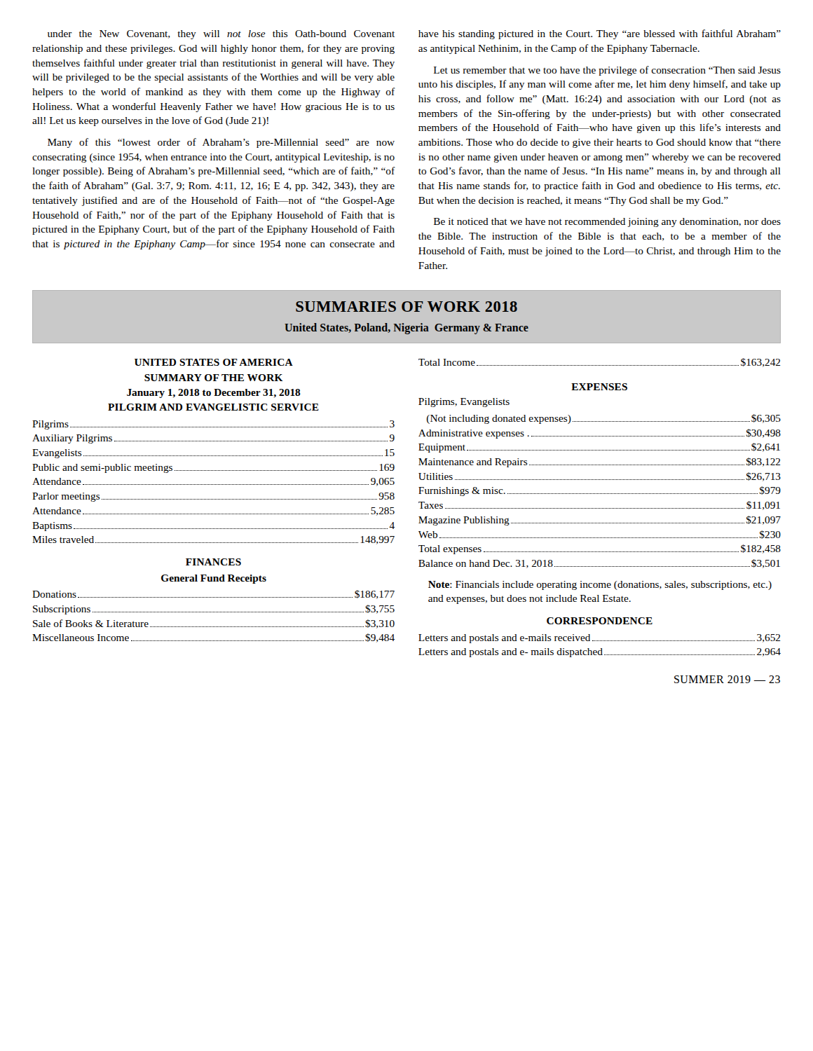under the New Covenant, they will not lose this Oath-bound Covenant relationship and these privileges. God will highly honor them, for they are proving themselves faithful under greater trial than restitutionist in general will have. They will be privileged to be the special assistants of the Worthies and will be very able helpers to the world of mankind as they with them come up the Highway of Holiness. What a wonderful Heavenly Father we have! How gracious He is to us all! Let us keep ourselves in the love of God (Jude 21)!
Many of this “lowest order of Abraham’s pre-Millennial seed” are now consecrating (since 1954, when entrance into the Court, antitypical Leviteship, is no longer possible). Being of Abraham’s pre-Millennial seed, “which are of faith,” “of the faith of Abraham” (Gal. 3:7, 9; Rom. 4:11, 12, 16; E 4, pp. 342, 343), they are tentatively justified and are of the Household of Faith—not of “the Gospel-Age Household of Faith,” nor of the part of the Epiphany Household of Faith that is pictured in the Epiphany Court, but of the part of the Epiphany Household of Faith that is pictured in the Epiphany Camp—for since 1954 none can consecrate and have his standing pictured in the Court. They “are blessed with faithful Abraham” as antitypical Nethinim, in the Camp of the Epiphany Tabernacle.
Let us remember that we too have the privilege of consecration “Then said Jesus unto his disciples, If any man will come after me, let him deny himself, and take up his cross, and follow me” (Matt. 16:24) and association with our Lord (not as members of the Sin-offering by the under-priests) but with other consecrated members of the Household of Faith—who have given up this life’s interests and ambitions. Those who do decide to give their hearts to God should know that “there is no other name given under heaven or among men” whereby we can be recovered to God’s favor, than the name of Jesus. “In His name” means in, by and through all that His name stands for, to practice faith in God and obedience to His terms, etc. But when the decision is reached, it means “Thy God shall be my God.”
Be it noticed that we have not recommended joining any denomination, nor does the Bible. The instruction of the Bible is that each, to be a member of the Household of Faith, must be joined to the Lord—to Christ, and through Him to the Father.
SUMMARIES OF WORK 2018
United States, Poland, Nigeria Germany & France
UNITED STATES OF AMERICA
SUMMARY OF THE WORK
January 1, 2018 to December 31, 2018
PILGRIM AND EVANGELISTIC SERVICE
Pilgrims
3
Auxiliary Pilgrims
9
Evangelists
15
Public and semi-public meetings
169
Attendance
9,065
Parlor meetings
958
Attendance
5,285
Baptisms
4
Miles traveled
148,997
FINANCES
General Fund Receipts
Donations
$186,177
Subscriptions
$3,755
Sale of Books & Literature
$3,310
Miscellaneous Income
$9,484
Total Income
$163,242
EXPENSES
Pilgrims, Evangelists
(Not including donated expenses)
$6,305
Administrative expenses .
$30,498
Equipment
$2,641
Maintenance and Repairs
$83,122
Utilities
$26,713
Furnishings & misc.
$979
Taxes
$11,091
Magazine Publishing
$21,097
Web
$230
Total expenses
$182,458
Balance on hand Dec. 31, 2018
$3,501
Note: Financials include operating income (donations, sales, subscriptions, etc.) and expenses, but does not include Real Estate.
CORRESPONDENCE
Letters and postals and e-mails received
3,652
Letters and postals and e- mails dispatched
2,964
SUMMER 2019 — 23